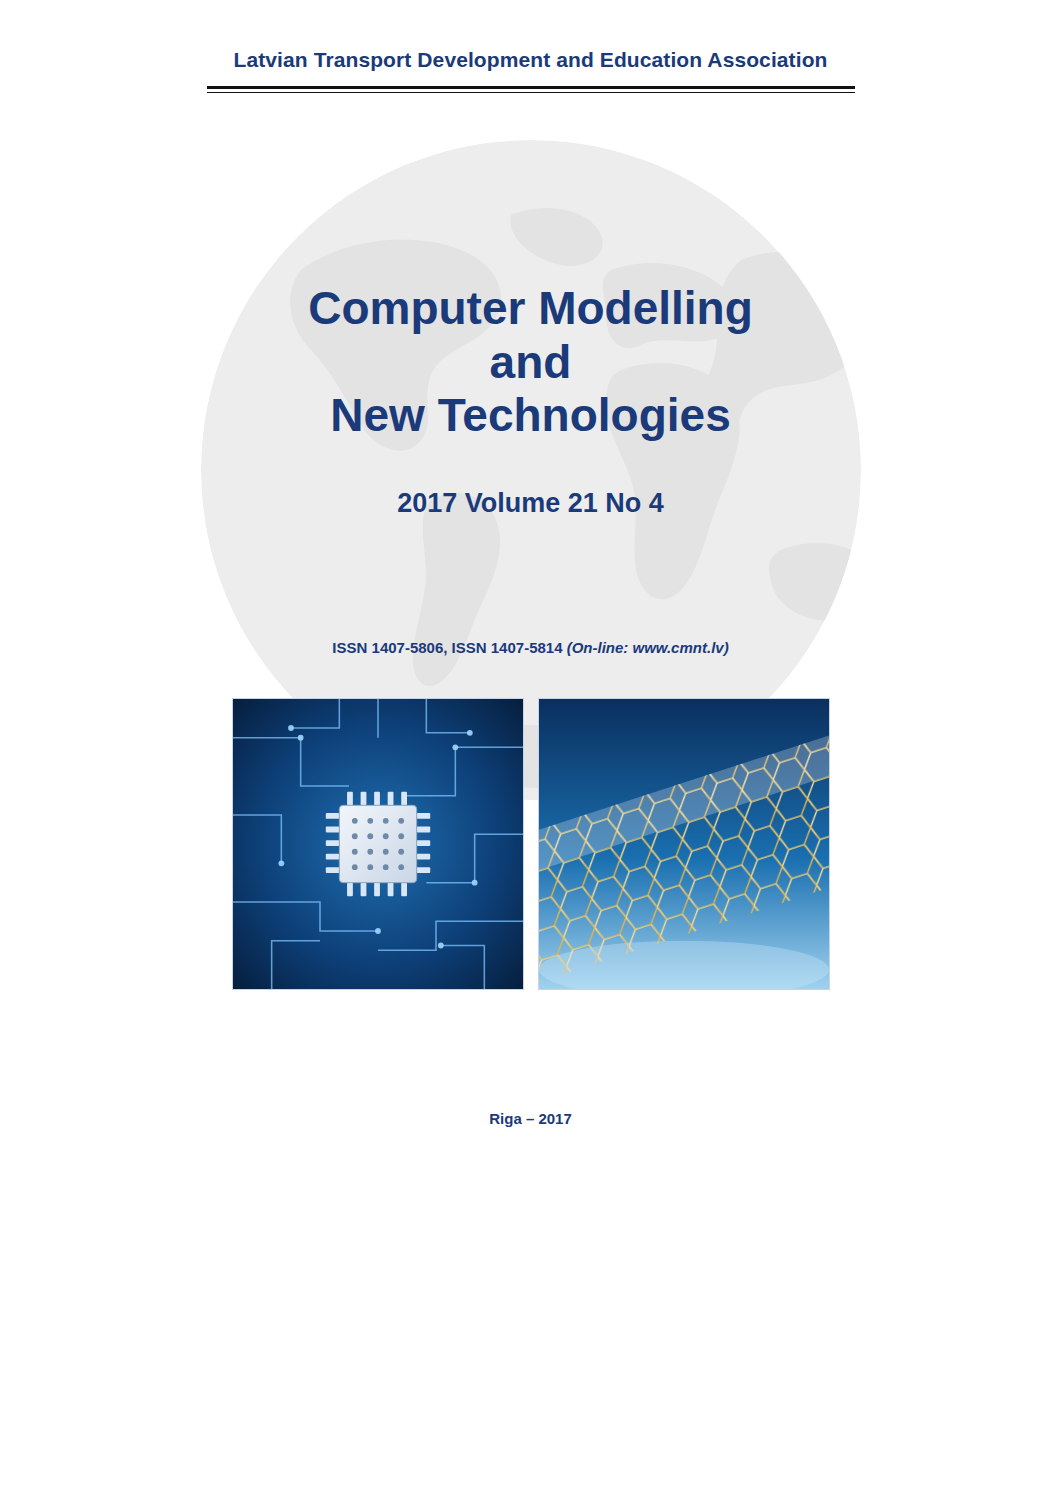Latvian Transport Development and Education Association
Computer Modelling
and
New Technologies
2017 Volume 21 No 4
ISSN 1407-5806, ISSN 1407-5814 (On-line: www.cmnt.lv)
Riga – 2017